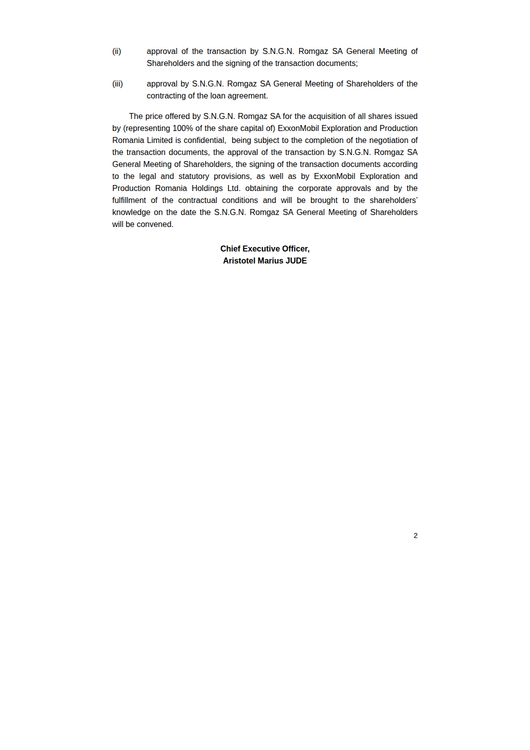(ii)
approval of the transaction by S.N.G.N. Romgaz SA General Meeting of Shareholders and the signing of the transaction documents;
(iii)
approval by S.N.G.N. Romgaz SA General Meeting of Shareholders of the contracting of the loan agreement.
The price offered by S.N.G.N. Romgaz SA for the acquisition of all shares issued by (representing 100% of the share capital of) ExxonMobil Exploration and Production Romania Limited is confidential, being subject to the completion of the negotiation of the transaction documents, the approval of the transaction by S.N.G.N. Romgaz SA General Meeting of Shareholders, the signing of the transaction documents according to the legal and statutory provisions, as well as by ExxonMobil Exploration and Production Romania Holdings Ltd. obtaining the corporate approvals and by the fulfillment of the contractual conditions and will be brought to the shareholders’ knowledge on the date the S.N.G.N. Romgaz SA General Meeting of Shareholders will be convened.
Chief Executive Officer,
Aristotel Marius JUDE
2